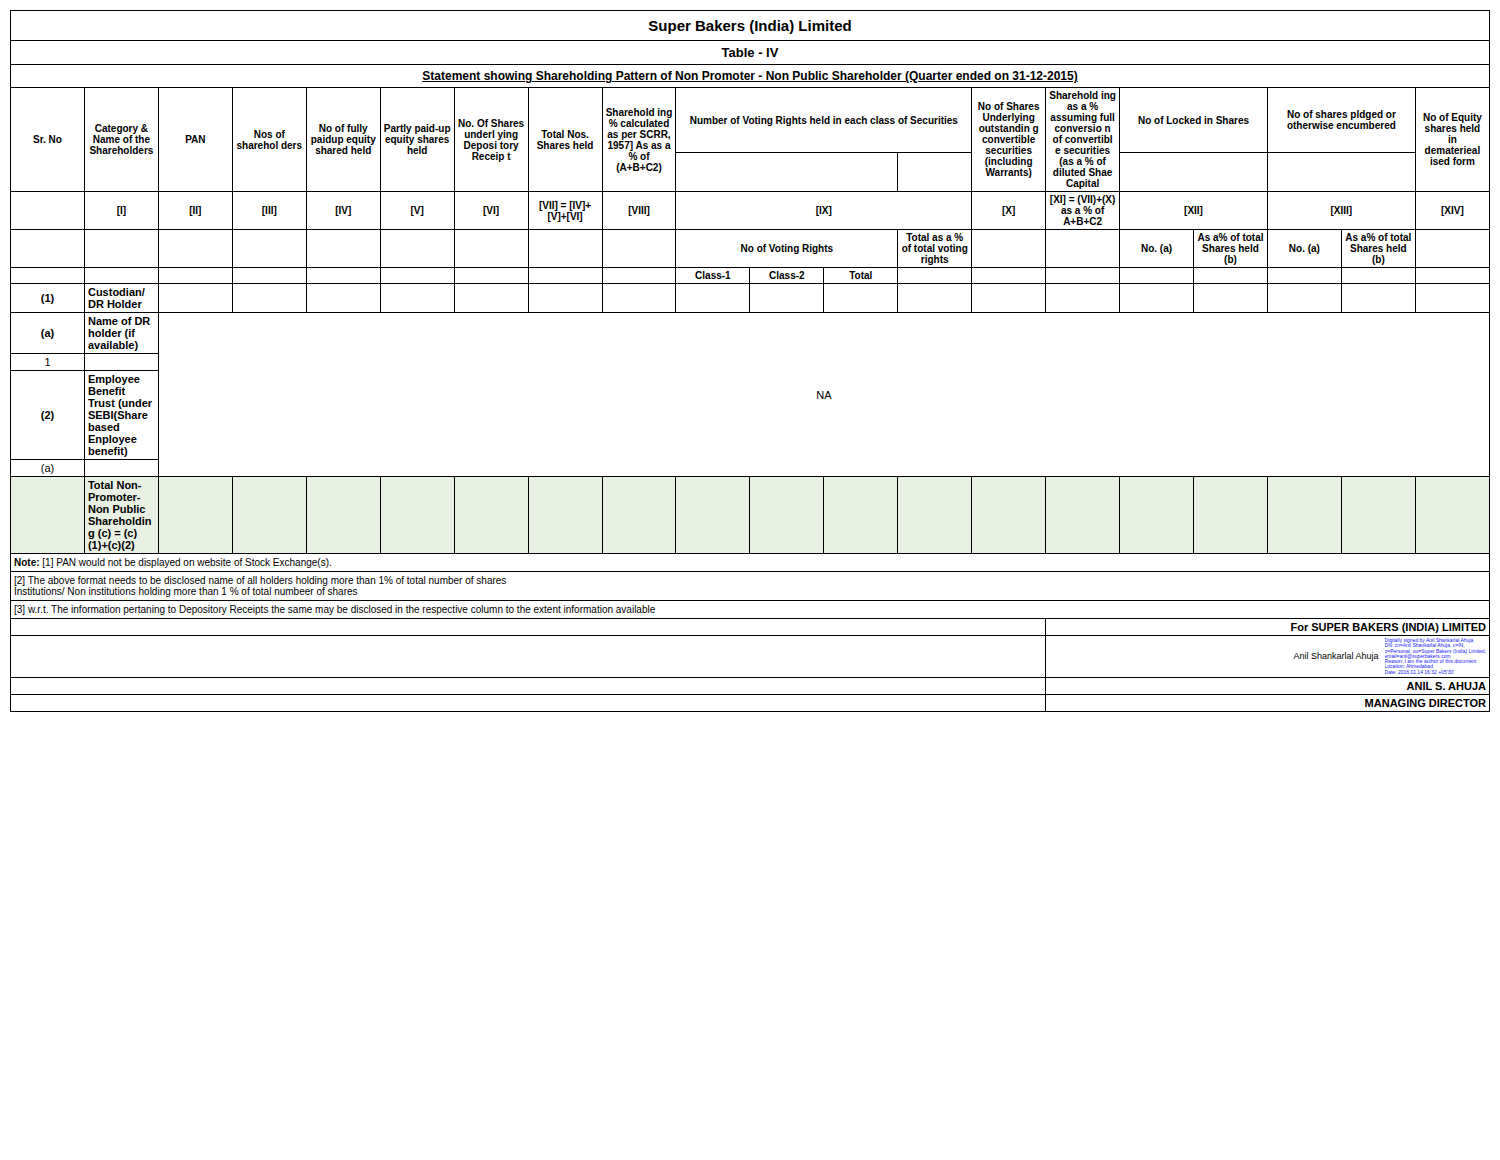| Super Bakers (India) Limited |
| Table - IV |
| Statement showing Shareholding Pattern of Non Promoter - Non Public Shareholder (Quarter ended on 31-12-2015) |
| Sr. No | Category & Name of the Shareholders | PAN | Nos of sharehol ders | No of fully paidup equity shared held | Partly paid-up equity shares held | No. Of Shares underl ying Deposi tory Receip t | Total Nos. Shares held | Sharehold ing % calculated as per SCRR, 1957] As as a % of (A+B+C2) | Number of Voting Rights held in each class of Securities | No of Shares Underlying outstandin g convertible securities (including Warrants) | Sharehold ing as a % assuming full conversio n of convertibl e securities (as a % of diluted Shae Capital | No of Locked in Shares | No of shares pldged or otherwise encumbered | No of Equity shares held in dematerieal ised form |
| | [I] | [II] | [III] | [IV] | [V] | [VI] | [VII] = [IV]+[V]+[VI] | [VIII] | [IX] | [X] | [XI] = (VII)+(X) as a % of A+B+C2 | [XII] | [XIII] | [XIV] |
| | | | | | | | | | No of Voting Rights | Total as a % of total voting rights | | | No. (a) | As a% of total Shares held (b) | No. (a) | As a% of total Shares held (b) | |
| | | | | | | | | | Class-1 | Class-2 | Total | | | | | | | | |
| (1) | Custodian/ DR Holder | | | | | | | | | | | | | | | | | | |
| (a) | Name of DR holder (if available) | NA |
| 1 | |
| (2) | Employee Benefit Trust (under SEBI(Share based Enployee benefit) |
| (a) | |
| | Total Non-Promoter-Non Public Shareholding (c) = (c)(1)+(c)(2) | | | | | | | | | | | | | | | | | | |
| Note: [1] PAN would not be displayed on website of Stock Exchange(s). |
| [2] The above format needs to be disclosed name of all holders holding more than 1% of total number of shares Institutions/ Non institutions holding more than 1 % of total numbeer of shares |
| [3] w.r.t. The information pertaning to Depository Receipts the same may be disclosed in the respective column to the extent information available |
| | For SUPER BAKERS (INDIA) LIMITED |
| | Anil Shankarlal Ahuja Digitally signed by Anil Shankarlal Ahuja DN: cn=Anil Shankarlal Ahuja, c=IN, o=Personal, ou=Super Bakers (India) Limited, email=anil@superbakers.com Reason: I am the author of this document Location: Ahmedabad Date: 2016.01.14 16:32 +05'30' |
| | ANIL S. AHUJA |
| | MANAGING DIRECTOR |